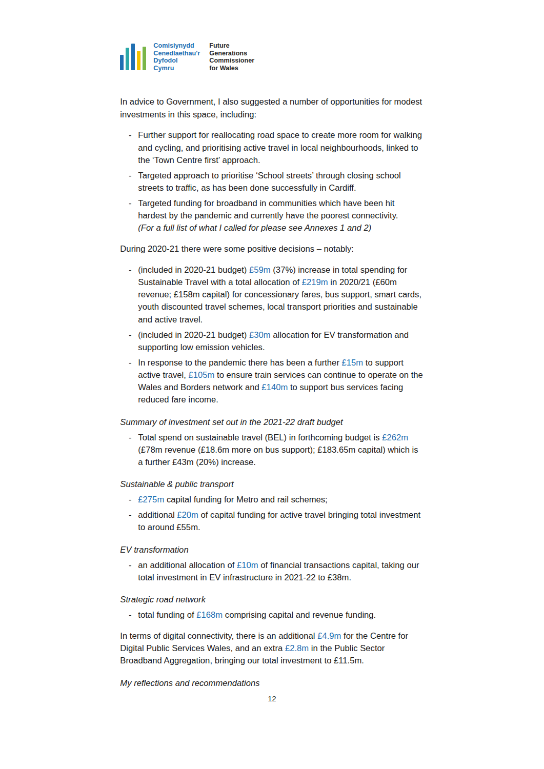Comisiynydd
Cenedlaethau'r
Dyfodol
Cymru
Future
Generations
Commissioner
for Wales
In advice to Government, I also suggested a number of opportunities for modest investments in this space, including:
Further support for reallocating road space to create more room for walking and cycling, and prioritising active travel in local neighbourhoods, linked to the ‘Town Centre first’ approach.
Targeted approach to prioritise ‘School streets’ through closing school streets to traffic, as has been done successfully in Cardiff.
Targeted funding for broadband in communities which have been hit hardest by the pandemic and currently have the poorest connectivity.
(For a full list of what I called for please see Annexes 1 and 2)
During 2020-21 there were some positive decisions – notably:
(included in 2020-21 budget) £59m (37%) increase in total spending for Sustainable Travel with a total allocation of £219m in 2020/21 (£60m revenue; £158m capital) for concessionary fares, bus support, smart cards, youth discounted travel schemes, local transport priorities and sustainable and active travel.
(included in 2020-21 budget) £30m allocation for EV transformation and supporting low emission vehicles.
In response to the pandemic there has been a further £15m to support active travel, £105m to ensure train services can continue to operate on the Wales and Borders network and £140m to support bus services facing reduced fare income.
Summary of investment set out in the 2021-22 draft budget
Total spend on sustainable travel (BEL) in forthcoming budget is £262m (£78m revenue (£18.6m more on bus support); £183.65m capital) which is a further £43m (20%) increase.
Sustainable & public transport
£275m capital funding for Metro and rail schemes;
additional £20m of capital funding for active travel bringing total investment to around £55m.
EV transformation
an additional allocation of £10m of financial transactions capital, taking our total investment in EV infrastructure in 2021-22 to £38m.
Strategic road network
total funding of £168m comprising capital and revenue funding.
In terms of digital connectivity, there is an additional £4.9m for the Centre for Digital Public Services Wales, and an extra £2.8m in the Public Sector Broadband Aggregation, bringing our total investment to £11.5m.
My reflections and recommendations
12